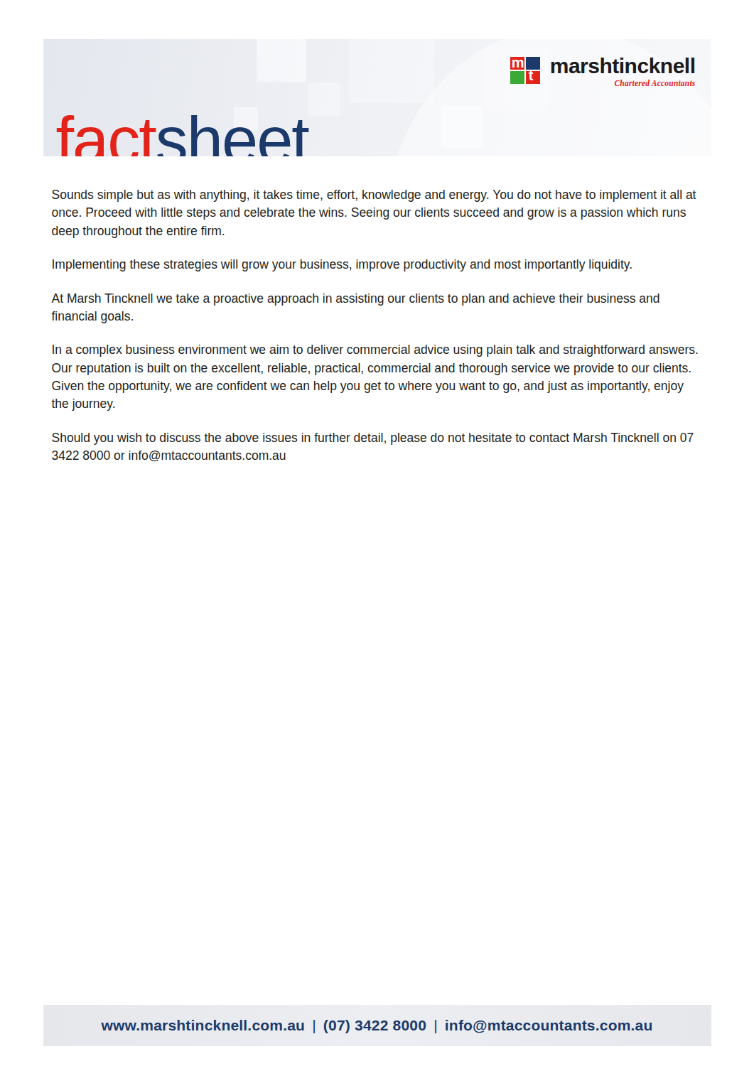fact sheet
m t
marsh tincknell
Chartered Accountants
Sounds simple but as with anything, it takes time, effort, knowledge and energy. You do not have to implement it all at once. Proceed with little steps and celebrate the wins. Seeing our clients succeed and grow is a passion which runs deep throughout the entire firm.
Implementing these strategies will grow your business, improve productivity and most importantly liquidity.
At Marsh Tincknell we take a proactive approach in assisting our clients to plan and achieve their business and financial goals.
In a complex business environment we aim to deliver commercial advice using plain talk and straightforward answers. Our reputation is built on the excellent, reliable, practical, commercial and thorough service we provide to our clients. Given the opportunity, we are confident we can help you get to where you want to go, and just as importantly, enjoy the journey.
Should you wish to discuss the above issues in further detail, please do not hesitate to contact Marsh Tincknell on 07 3422 8000 or info@mtaccountants.com.au
www.marshtincknell.com.au | (07) 3422 8000 | info@mtaccountants.com.au